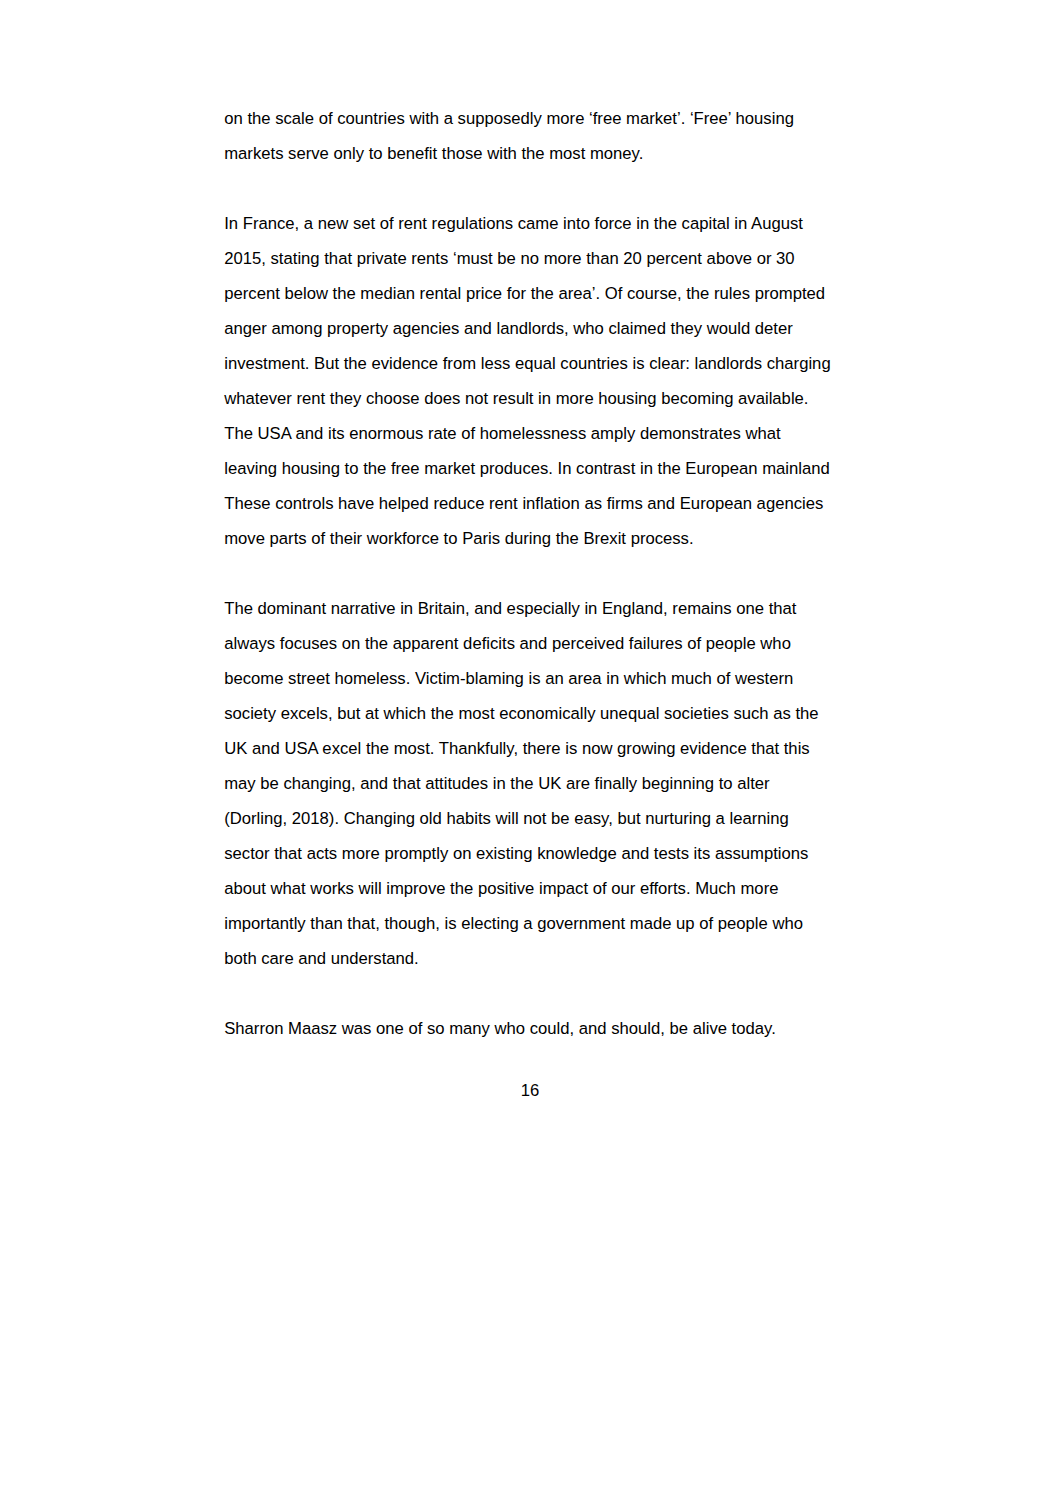on the scale of countries with a supposedly more ‘free market’. ‘Free’ housing markets serve only to benefit those with the most money.
In France, a new set of rent regulations came into force in the capital in August 2015, stating that private rents ‘must be no more than 20 percent above or 30 percent below the median rental price for the area’. Of course, the rules prompted anger among property agencies and landlords, who claimed they would deter investment. But the evidence from less equal countries is clear: landlords charging whatever rent they choose does not result in more housing becoming available. The USA and its enormous rate of homelessness amply demonstrates what leaving housing to the free market produces. In contrast in the European mainland These controls have helped reduce rent inflation as firms and European agencies move parts of their workforce to Paris during the Brexit process.
The dominant narrative in Britain, and especially in England, remains one that always focuses on the apparent deficits and perceived failures of people who become street homeless. Victim-blaming is an area in which much of western society excels, but at which the most economically unequal societies such as the UK and USA excel the most. Thankfully, there is now growing evidence that this may be changing, and that attitudes in the UK are finally beginning to alter (Dorling, 2018). Changing old habits will not be easy, but nurturing a learning sector that acts more promptly on existing knowledge and tests its assumptions about what works will improve the positive impact of our efforts. Much more importantly than that, though, is electing a government made up of people who both care and understand.
Sharron Maasz was one of so many who could, and should, be alive today.
16